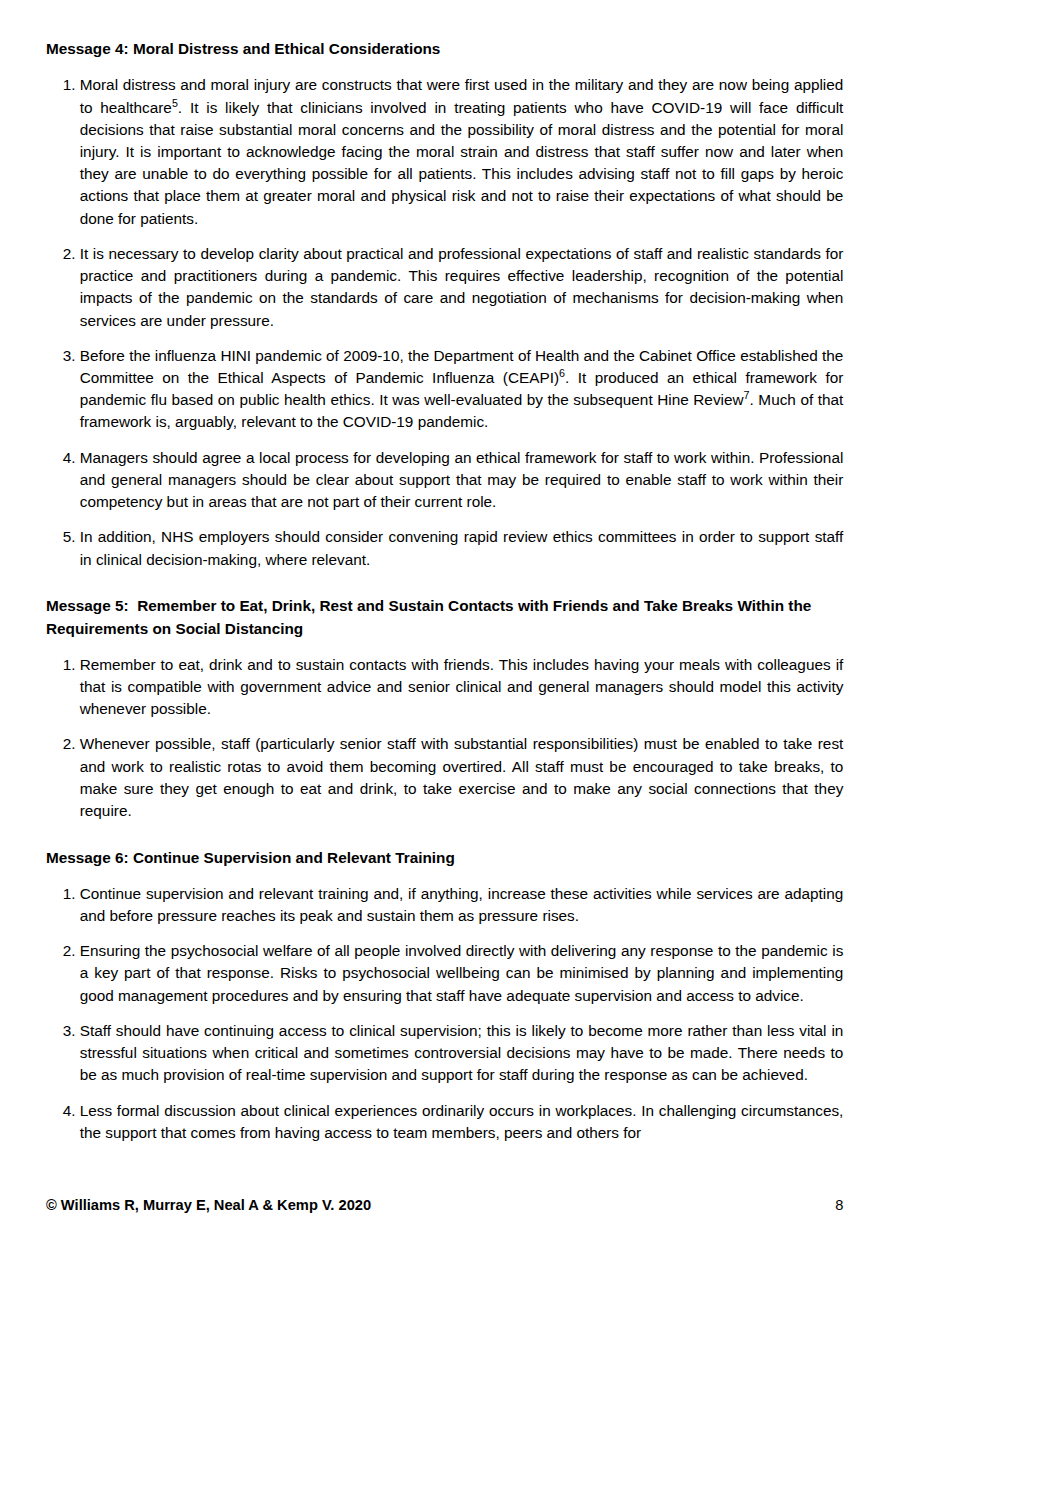Message 4: Moral Distress and Ethical Considerations
Moral distress and moral injury are constructs that were first used in the military and they are now being applied to healthcare5. It is likely that clinicians involved in treating patients who have COVID-19 will face difficult decisions that raise substantial moral concerns and the possibility of moral distress and the potential for moral injury. It is important to acknowledge facing the moral strain and distress that staff suffer now and later when they are unable to do everything possible for all patients. This includes advising staff not to fill gaps by heroic actions that place them at greater moral and physical risk and not to raise their expectations of what should be done for patients.
It is necessary to develop clarity about practical and professional expectations of staff and realistic standards for practice and practitioners during a pandemic. This requires effective leadership, recognition of the potential impacts of the pandemic on the standards of care and negotiation of mechanisms for decision-making when services are under pressure.
Before the influenza HINI pandemic of 2009-10, the Department of Health and the Cabinet Office established the Committee on the Ethical Aspects of Pandemic Influenza (CEAPI)6. It produced an ethical framework for pandemic flu based on public health ethics. It was well-evaluated by the subsequent Hine Review7. Much of that framework is, arguably, relevant to the COVID-19 pandemic.
Managers should agree a local process for developing an ethical framework for staff to work within. Professional and general managers should be clear about support that may be required to enable staff to work within their competency but in areas that are not part of their current role.
In addition, NHS employers should consider convening rapid review ethics committees in order to support staff in clinical decision-making, where relevant.
Message 5: Remember to Eat, Drink, Rest and Sustain Contacts with Friends and Take Breaks Within the Requirements on Social Distancing
Remember to eat, drink and to sustain contacts with friends. This includes having your meals with colleagues if that is compatible with government advice and senior clinical and general managers should model this activity whenever possible.
Whenever possible, staff (particularly senior staff with substantial responsibilities) must be enabled to take rest and work to realistic rotas to avoid them becoming overtired. All staff must be encouraged to take breaks, to make sure they get enough to eat and drink, to take exercise and to make any social connections that they require.
Message 6: Continue Supervision and Relevant Training
Continue supervision and relevant training and, if anything, increase these activities while services are adapting and before pressure reaches its peak and sustain them as pressure rises.
Ensuring the psychosocial welfare of all people involved directly with delivering any response to the pandemic is a key part of that response. Risks to psychosocial wellbeing can be minimised by planning and implementing good management procedures and by ensuring that staff have adequate supervision and access to advice.
Staff should have continuing access to clinical supervision; this is likely to become more rather than less vital in stressful situations when critical and sometimes controversial decisions may have to be made. There needs to be as much provision of real-time supervision and support for staff during the response as can be achieved.
Less formal discussion about clinical experiences ordinarily occurs in workplaces. In challenging circumstances, the support that comes from having access to team members, peers and others for
© Williams R, Murray E, Neal A & Kemp V. 2020 8